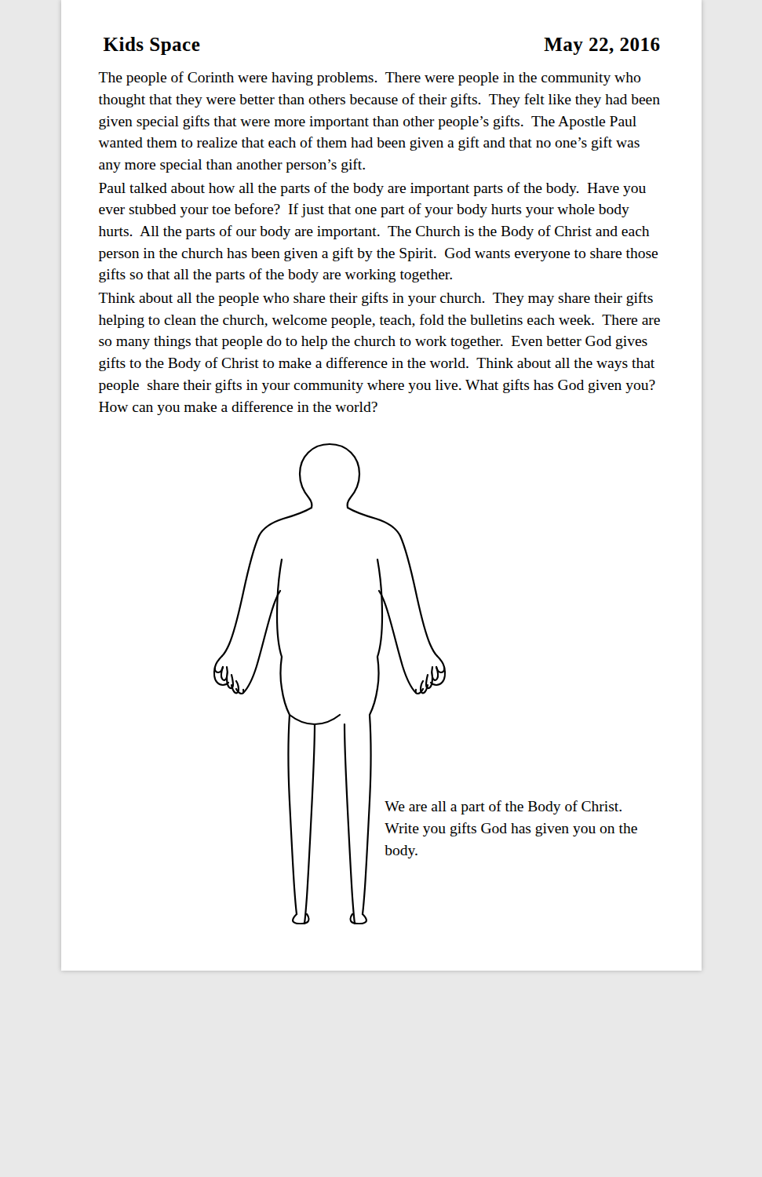Kids Space
May 22, 2016
The people of Corinth were having problems. There were people in the community who thought that they were better than others because of their gifts. They felt like they had been given special gifts that were more important than other people’s gifts. The Apostle Paul wanted them to realize that each of them had been given a gift and that no one’s gift was any more special than another person’s gift.
Paul talked about how all the parts of the body are important parts of the body. Have you ever stubbed your toe before? If just that one part of your body hurts your whole body hurts. All the parts of our body are important. The Church is the Body of Christ and each person in the church has been given a gift by the Spirit. God wants everyone to share those gifts so that all the parts of the body are working together.
Think about all the people who share their gifts in your church. They may share their gifts helping to clean the church, welcome people, teach, fold the bulletins each week. There are so many things that people do to help the church to work together. Even better God gives gifts to the Body of Christ to make a difference in the world. Think about all the ways that people share their gifts in your community where you live. What gifts has God given you? How can you make a difference in the world?
We are all a part of the Body of Christ. Write you gifts God has given you on the body.